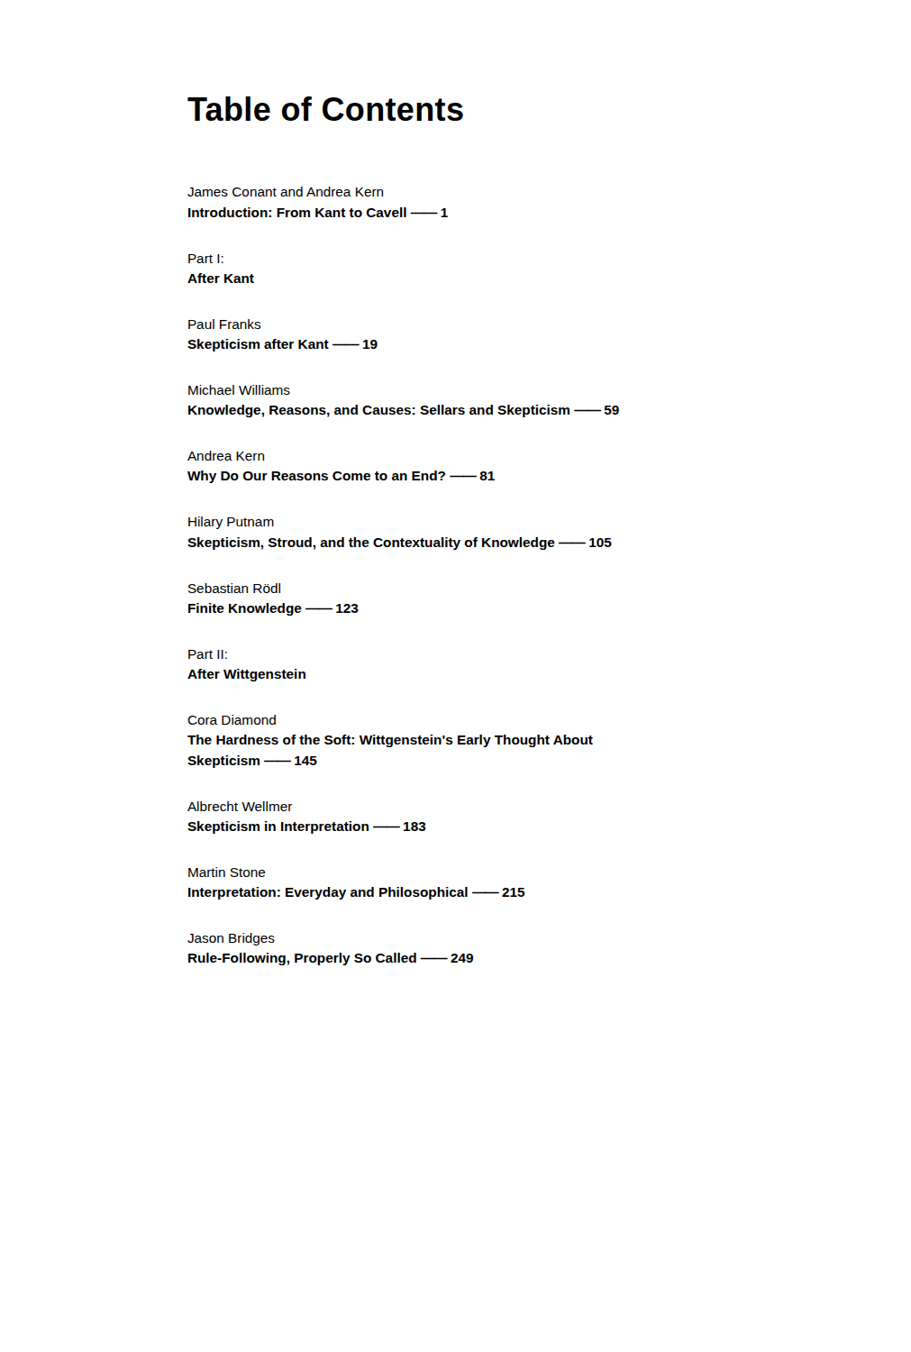Table of Contents
James Conant and Andrea Kern
Introduction: From Kant to Cavell —— 1
Part I:
After Kant
Paul Franks
Skepticism after Kant —— 19
Michael Williams
Knowledge, Reasons, and Causes: Sellars and Skepticism —— 59
Andrea Kern
Why Do Our Reasons Come to an End? —— 81
Hilary Putnam
Skepticism, Stroud, and the Contextuality of Knowledge —— 105
Sebastian Rödl
Finite Knowledge —— 123
Part II:
After Wittgenstein
Cora Diamond
The Hardness of the Soft: Wittgenstein's Early Thought About
Skepticism —— 145
Albrecht Wellmer
Skepticism in Interpretation —— 183
Martin Stone
Interpretation: Everyday and Philosophical —— 215
Jason Bridges
Rule-Following, Properly So Called —— 249